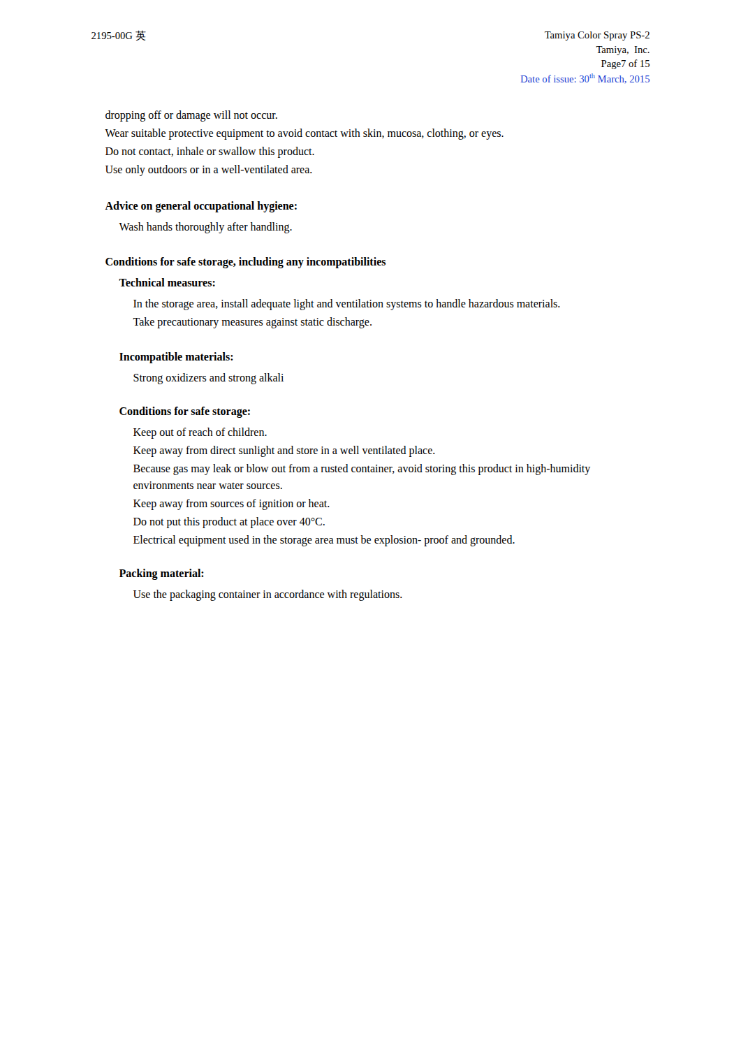2195-00G 英
Tamiya Color Spray PS-2
Tamiya, Inc.
Page7 of 15
Date of issue: 30th March, 2015
dropping off or damage will not occur.
Wear suitable protective equipment to avoid contact with skin, mucosa, clothing, or eyes.
Do not contact, inhale or swallow this product.
Use only outdoors or in a well-ventilated area.
Advice on general occupational hygiene:
Wash hands thoroughly after handling.
Conditions for safe storage, including any incompatibilities
Technical measures:
In the storage area, install adequate light and ventilation systems to handle hazardous materials.
Take precautionary measures against static discharge.
Incompatible materials:
Strong oxidizers and strong alkali
Conditions for safe storage:
Keep out of reach of children.
Keep away from direct sunlight and store in a well ventilated place.
Because gas may leak or blow out from a rusted container, avoid storing this product in high-humidity environments near water sources.
Keep away from sources of ignition or heat.
Do not put this product at place over 40°C.
Electrical equipment used in the storage area must be explosion- proof and grounded.
Packing material:
Use the packaging container in accordance with regulations.